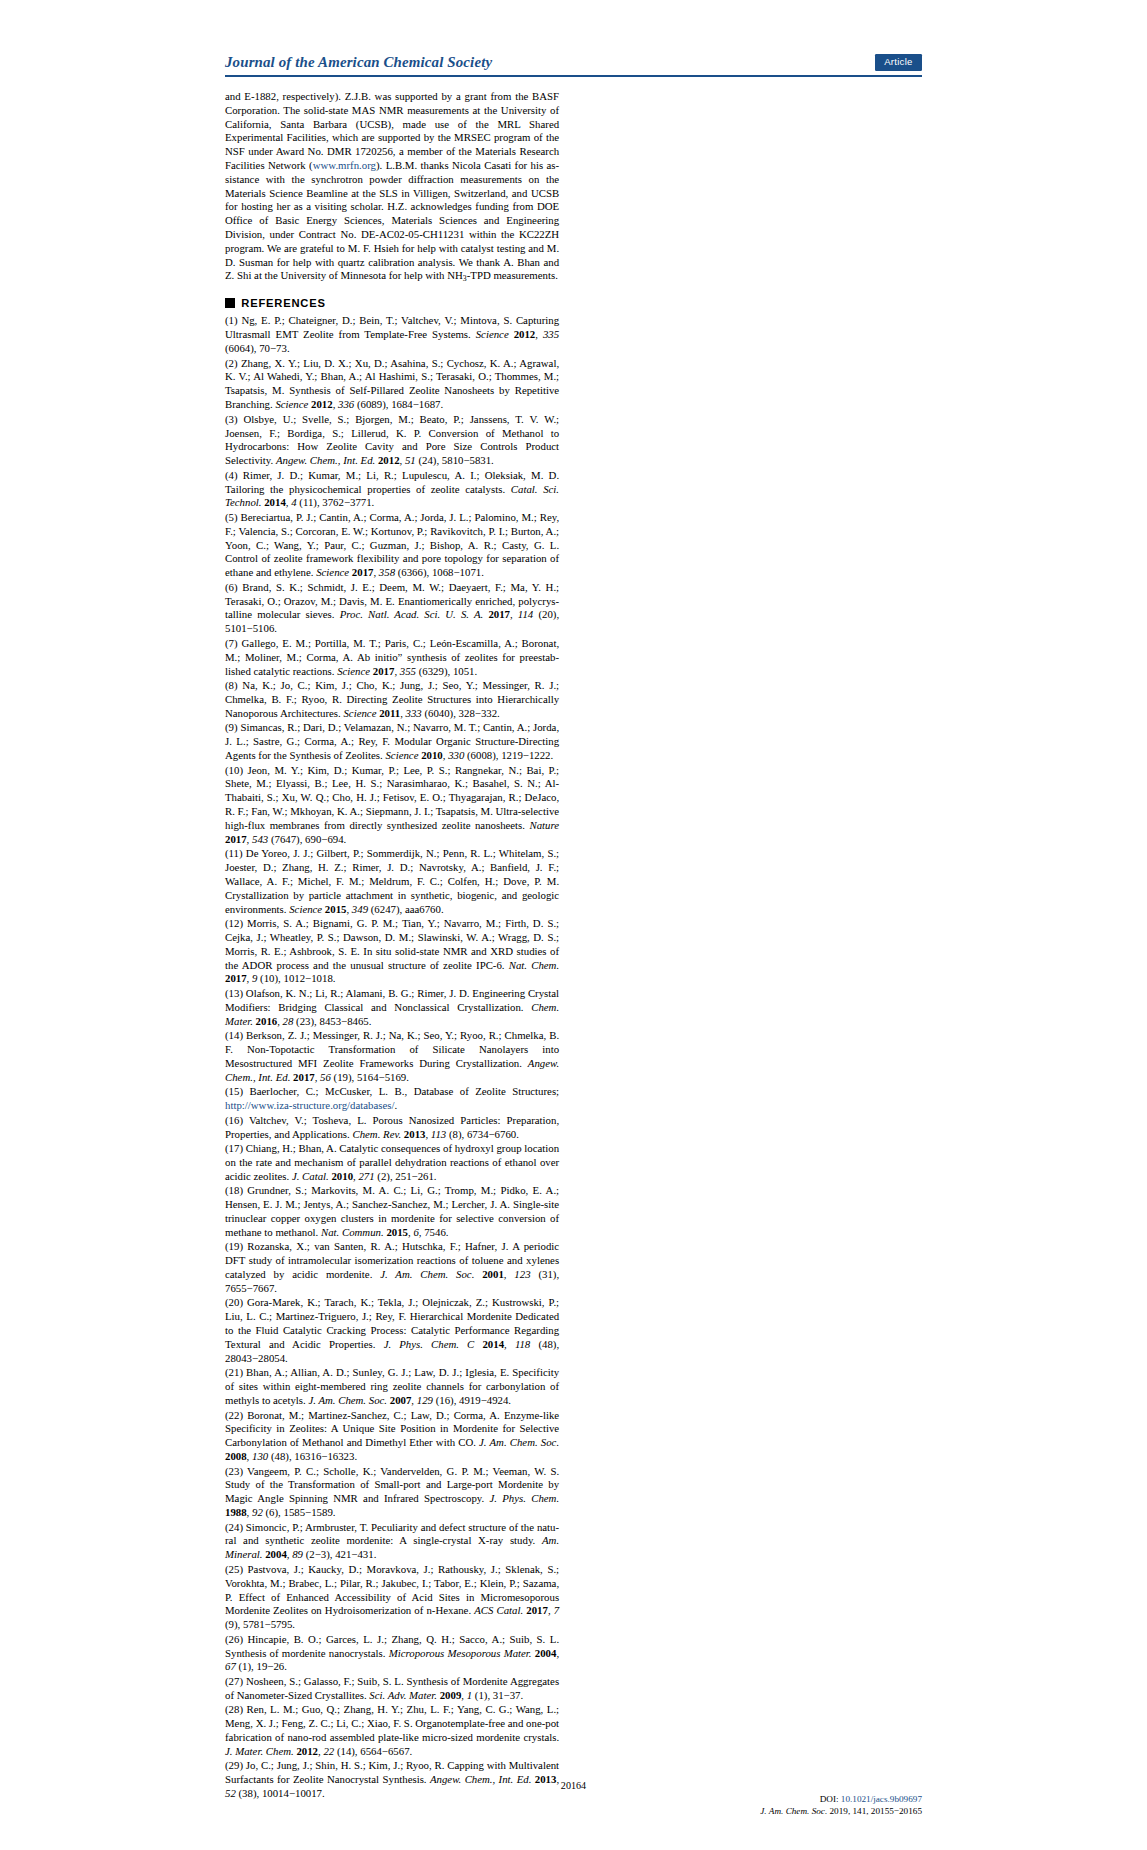Journal of the American Chemical Society
Article
and E-1882, respectively). Z.J.B. was supported by a grant from the BASF Corporation. The solid-state MAS NMR measurements at the University of California, Santa Barbara (UCSB), made use of the MRL Shared Experimental Facilities, which are supported by the MRSEC program of the NSF under Award No. DMR 1720256, a member of the Materials Research Facilities Network (www.mrfn.org). L.B.M. thanks Nicola Casati for his assistance with the synchrotron powder diffraction measurements on the Materials Science Beamline at the SLS in Villigen, Switzerland, and UCSB for hosting her as a visiting scholar. H.Z. acknowledges funding from DOE Office of Basic Energy Sciences, Materials Sciences and Engineering Division, under Contract No. DE-AC02-05-CH11231 within the KC22ZH program. We are grateful to M. F. Hsieh for help with catalyst testing and M. D. Susman for help with quartz calibration analysis. We thank A. Bhan and Z. Shi at the University of Minnesota for help with NH3-TPD measurements.
REFERENCES
(1) Ng, E. P.; Chateigner, D.; Bein, T.; Valtchev, V.; Mintova, S. Capturing Ultrasmall EMT Zeolite from Template-Free Systems. Science 2012, 335 (6064), 70−73.
(2) Zhang, X. Y.; Liu, D. X.; Xu, D.; Asahina, S.; Cychosz, K. A.; Agrawal, K. V.; Al Wahedi, Y.; Bhan, A.; Al Hashimi, S.; Terasaki, O.; Thommes, M.; Tsapatsis, M. Synthesis of Self-Pillared Zeolite Nanosheets by Repetitive Branching. Science 2012, 336 (6089), 1684−1687.
(3) Olsbye, U.; Svelle, S.; Bjorgen, M.; Beato, P.; Janssens, T. V. W.; Joensen, F.; Bordiga, S.; Lillerud, K. P. Conversion of Methanol to Hydrocarbons: How Zeolite Cavity and Pore Size Controls Product Selectivity. Angew. Chem., Int. Ed. 2012, 51 (24), 5810−5831.
(4) Rimer, J. D.; Kumar, M.; Li, R.; Lupulescu, A. I.; Oleksiak, M. D. Tailoring the physicochemical properties of zeolite catalysts. Catal. Sci. Technol. 2014, 4 (11), 3762−3771.
(5) Bereciartua, P. J.; Cantin, A.; Corma, A.; Jorda, J. L.; Palomino, M.; Rey, F.; Valencia, S.; Corcoran, E. W.; Kortunov, P.; Ravikovitch, P. I.; Burton, A.; Yoon, C.; Wang, Y.; Paur, C.; Guzman, J.; Bishop, A. R.; Casty, G. L. Control of zeolite framework flexibility and pore topology for separation of ethane and ethylene. Science 2017, 358 (6366), 1068−1071.
(6) Brand, S. K.; Schmidt, J. E.; Deem, M. W.; Daeyaert, F.; Ma, Y. H.; Terasaki, O.; Orazov, M.; Davis, M. E. Enantiomerically enriched, polycrystalline molecular sieves. Proc. Natl. Acad. Sci. U. S. A. 2017, 114 (20), 5101−5106.
(7) Gallego, E. M.; Portilla, M. T.; Paris, C.; León-Escamilla, A.; Boronat, M.; Moliner, M.; Corma, A. Ab initio” synthesis of zeolites for preestablished catalytic reactions. Science 2017, 355 (6329), 1051.
(8) Na, K.; Jo, C.; Kim, J.; Cho, K.; Jung, J.; Seo, Y.; Messinger, R. J.; Chmelka, B. F.; Ryoo, R. Directing Zeolite Structures into Hierarchically Nanoporous Architectures. Science 2011, 333 (6040), 328−332.
(9) Simancas, R.; Dari, D.; Velamazan, N.; Navarro, M. T.; Cantin, A.; Jorda, J. L.; Sastre, G.; Corma, A.; Rey, F. Modular Organic Structure-Directing Agents for the Synthesis of Zeolites. Science 2010, 330 (6008), 1219−1222.
(10) Jeon, M. Y.; Kim, D.; Kumar, P.; Lee, P. S.; Rangnekar, N.; Bai, P.; Shete, M.; Elyassi, B.; Lee, H. S.; Narasimharao, K.; Basahel, S. N.; Al-Thabaiti, S.; Xu, W. Q.; Cho, H. J.; Fetisov, E. O.; Thyagarajan, R.; DeJaco, R. F.; Fan, W.; Mkhoyan, K. A.; Siepmann, J. I.; Tsapatsis, M. Ultra-selective high-flux membranes from directly synthesized zeolite nanosheets. Nature 2017, 543 (7647), 690−694.
(11) De Yoreo, J. J.; Gilbert, P.; Sommerdijk, N.; Penn, R. L.; Whitelam, S.; Joester, D.; Zhang, H. Z.; Rimer, J. D.; Navrotsky, A.; Banfield, J. F.; Wallace, A. F.; Michel, F. M.; Meldrum, F. C.; Colfen, H.; Dove, P. M. Crystallization by particle attachment in synthetic, biogenic, and geologic environments. Science 2015, 349 (6247), aaa6760.
(12) Morris, S. A.; Bignami, G. P. M.; Tian, Y.; Navarro, M.; Firth, D. S.; Cejka, J.; Wheatley, P. S.; Dawson, D. M.; Slawinski, W. A.; Wragg, D. S.; Morris, R. E.; Ashbrook, S. E. In situ solid-state NMR and XRD studies of the ADOR process and the unusual structure of zeolite IPC-6. Nat. Chem. 2017, 9 (10), 1012−1018.
(13) Olafson, K. N.; Li, R.; Alamani, B. G.; Rimer, J. D. Engineering Crystal Modifiers: Bridging Classical and Nonclassical Crystallization. Chem. Mater. 2016, 28 (23), 8453−8465.
(14) Berkson, Z. J.; Messinger, R. J.; Na, K.; Seo, Y.; Ryoo, R.; Chmelka, B. F. Non-Topotactic Transformation of Silicate Nanolayers into Mesostructured MFI Zeolite Frameworks During Crystallization. Angew. Chem., Int. Ed. 2017, 56 (19), 5164−5169.
(15) Baerlocher, C.; McCusker, L. B., Database of Zeolite Structures; http://www.iza-structure.org/databases/.
(16) Valtchev, V.; Tosheva, L. Porous Nanosized Particles: Preparation, Properties, and Applications. Chem. Rev. 2013, 113 (8), 6734−6760.
(17) Chiang, H.; Bhan, A. Catalytic consequences of hydroxyl group location on the rate and mechanism of parallel dehydration reactions of ethanol over acidic zeolites. J. Catal. 2010, 271 (2), 251−261.
(18) Grundner, S.; Markovits, M. A. C.; Li, G.; Tromp, M.; Pidko, E. A.; Hensen, E. J. M.; Jentys, A.; Sanchez-Sanchez, M.; Lercher, J. A. Single-site trinuclear copper oxygen clusters in mordenite for selective conversion of methane to methanol. Nat. Commun. 2015, 6, 7546.
(19) Rozanska, X.; van Santen, R. A.; Hutschka, F.; Hafner, J. A periodic DFT study of intramolecular isomerization reactions of toluene and xylenes catalyzed by acidic mordenite. J. Am. Chem. Soc. 2001, 123 (31), 7655−7667.
(20) Gora-Marek, K.; Tarach, K.; Tekla, J.; Olejniczak, Z.; Kustrowski, P.; Liu, L. C.; Martinez-Triguero, J.; Rey, F. Hierarchical Mordenite Dedicated to the Fluid Catalytic Cracking Process: Catalytic Performance Regarding Textural and Acidic Properties. J. Phys. Chem. C 2014, 118 (48), 28043−28054.
(21) Bhan, A.; Allian, A. D.; Sunley, G. J.; Law, D. J.; Iglesia, E. Specificity of sites within eight-membered ring zeolite channels for carbonylation of methyls to acetyls. J. Am. Chem. Soc. 2007, 129 (16), 4919−4924.
(22) Boronat, M.; Martinez-Sanchez, C.; Law, D.; Corma, A. Enzyme-like Specificity in Zeolites: A Unique Site Position in Mordenite for Selective Carbonylation of Methanol and Dimethyl Ether with CO. J. Am. Chem. Soc. 2008, 130 (48), 16316−16323.
(23) Vangeem, P. C.; Scholle, K.; Vandervelden, G. P. M.; Veeman, W. S. Study of the Transformation of Small-port and Large-port Mordenite by Magic Angle Spinning NMR and Infrared Spectroscopy. J. Phys. Chem. 1988, 92 (6), 1585−1589.
(24) Simoncic, P.; Armbruster, T. Peculiarity and defect structure of the natural and synthetic zeolite mordenite: A single-crystal X-ray study. Am. Mineral. 2004, 89 (2−3), 421−431.
(25) Pastvova, J.; Kaucky, D.; Moravkova, J.; Rathousky, J.; Sklenak, S.; Vorokhta, M.; Brabec, L.; Pilar, R.; Jakubec, I.; Tabor, E.; Klein, P.; Sazama, P. Effect of Enhanced Accessibility of Acid Sites in Micromesoporous Mordenite Zeolites on Hydroisomerization of n-Hexane. ACS Catal. 2017, 7 (9), 5781−5795.
(26) Hincapie, B. O.; Garces, L. J.; Zhang, Q. H.; Sacco, A.; Suib, S. L. Synthesis of mordenite nanocrystals. Microporous Mesoporous Mater. 2004, 67 (1), 19−26.
(27) Nosheen, S.; Galasso, F.; Suib, S. L. Synthesis of Mordenite Aggregates of Nanometer-Sized Crystallites. Sci. Adv. Mater. 2009, 1 (1), 31−37.
(28) Ren, L. M.; Guo, Q.; Zhang, H. Y.; Zhu, L. F.; Yang, C. G.; Wang, L.; Meng, X. J.; Feng, Z. C.; Li, C.; Xiao, F. S. Organotemplate-free and one-pot fabrication of nano-rod assembled plate-like micro-sized mordenite crystals. J. Mater. Chem. 2012, 22 (14), 6564−6567.
(29) Jo, C.; Jung, J.; Shin, H. S.; Kim, J.; Ryoo, R. Capping with Multivalent Surfactants for Zeolite Nanocrystal Synthesis. Angew. Chem., Int. Ed. 2013, 52 (38), 10014−10017.
20164
DOI: 10.1021/jacs.9b09697
J. Am. Chem. Soc. 2019, 141, 20155−20165